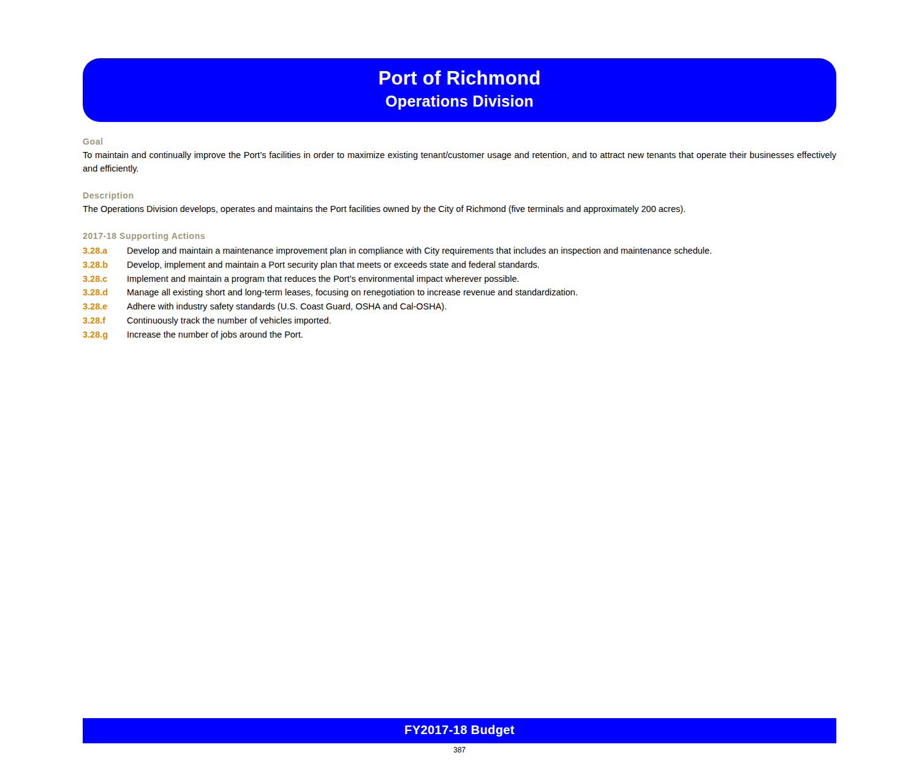Port of Richmond
Operations Division
Goal
To maintain and continually improve the Port’s facilities in order to maximize existing tenant/customer usage and retention, and to attract new tenants that operate their businesses effectively and efficiently.
Description
The Operations Division develops, operates and maintains the Port facilities owned by the City of Richmond (five terminals and approximately 200 acres).
2017-18 Supporting Actions
3.28.a
Develop and maintain a maintenance improvement plan in compliance with City requirements that includes an inspection and maintenance schedule.
3.28.b
Develop, implement and maintain a Port security plan that meets or exceeds state and federal standards.
3.28.c
Implement and maintain a program that reduces the Port’s environmental impact wherever possible.
3.28.d
Manage all existing short and long-term leases, focusing on renegotiation to increase revenue and standardization.
3.28.e
Adhere with industry safety standards (U.S. Coast Guard, OSHA and Cal-OSHA).
3.28.f
Continuously track the number of vehicles imported.
3.28.g
Increase the number of jobs around the Port.
FY2017-18 Budget
387